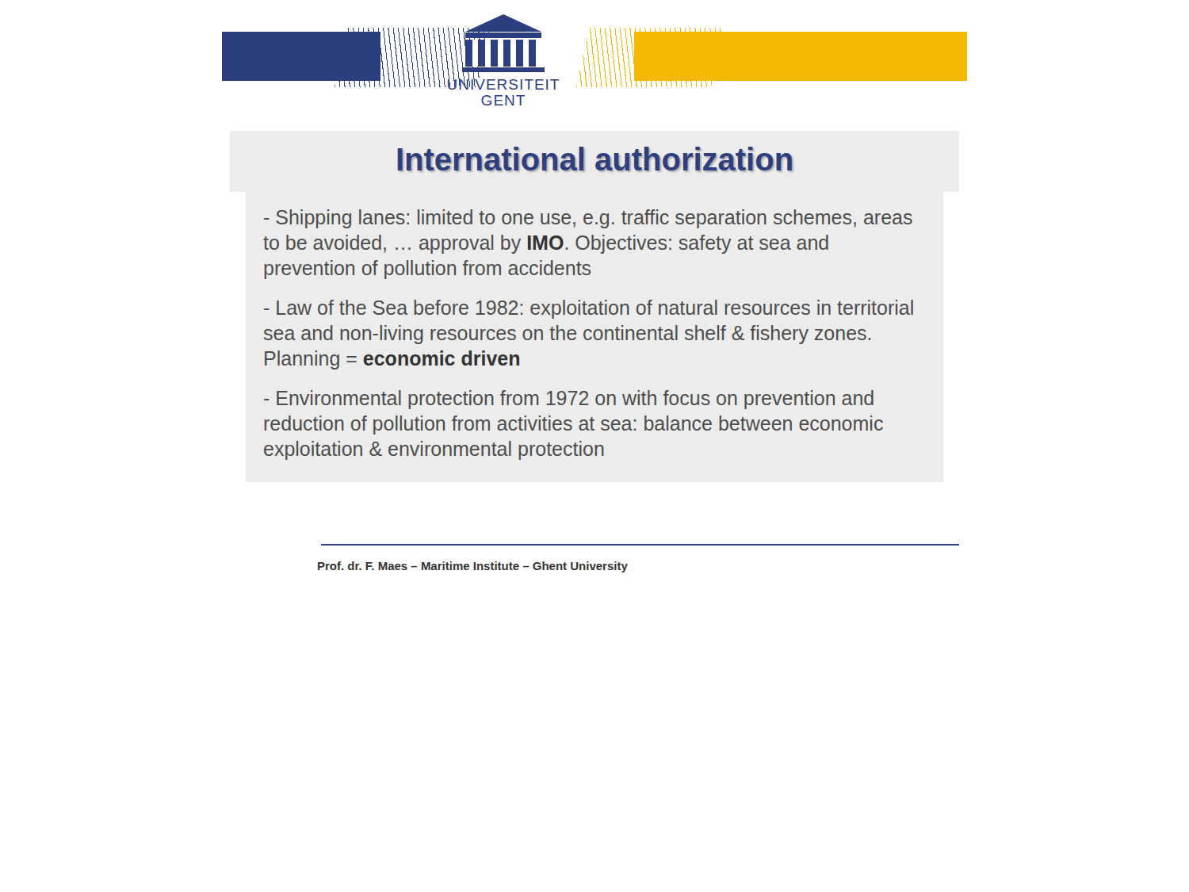UNIVERSITEIT
GENT
International authorization
- Shipping lanes: limited to one use, e.g. traffic separation schemes, areas to be avoided, … approval by IMO. Objectives: safety at sea and prevention of pollution from accidents
- Law of the Sea before 1982: exploitation of natural resources in territorial sea and non-living resources on the continental shelf & fishery zones. Planning = economic driven
- Environmental protection from 1972 on with focus on prevention and reduction of pollution from activities at sea: balance between economic exploitation & environmental protection
Prof. dr. F. Maes – Maritime Institute – Ghent University